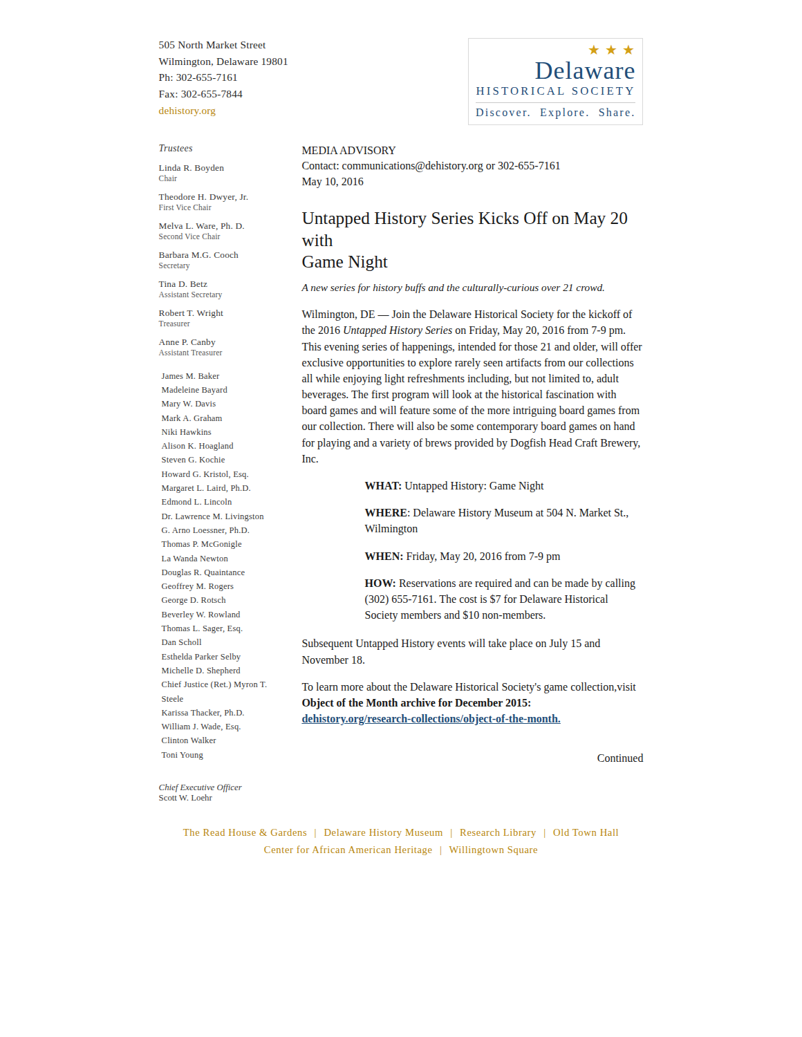505 North Market Street
Wilmington, Delaware 19801
Ph: 302-655-7161
Fax: 302-655-7844
dehistory.org
★ ★ ★
Delaware
HISTORICAL SOCIETY
Discover. Explore. Share.
Trustees
Linda R. Boyden
Chair
Theodore H. Dwyer, Jr.
First Vice Chair
Melva L. Ware, Ph. D.
Second Vice Chair
Barbara M.G. Cooch
Secretary
Tina D. Betz
Assistant Secretary
Robert T. Wright
Treasurer
Anne P. Canby
Assistant Treasurer
James M. Baker
Madeleine Bayard
Mary W. Davis
Mark A. Graham
Niki Hawkins
Alison K. Hoagland
Steven G. Kochie
Howard G. Kristol, Esq.
Margaret L. Laird, Ph.D.
Edmond L. Lincoln
Dr. Lawrence M. Livingston
G. Arno Loessner, Ph.D.
Thomas P. McGonigle
La Wanda Newton
Douglas R. Quaintance
Geoffrey M. Rogers
George D. Rotsch
Beverley W. Rowland
Thomas L. Sager, Esq.
Dan Scholl
Esthelda Parker Selby
Michelle D. Shepherd
Chief Justice (Ret.) Myron T. Steele
Karissa Thacker, Ph.D.
William J. Wade, Esq.
Clinton Walker
Toni Young
Chief Executive Officer
Scott W. Loehr
MEDIA ADVISORY
Contact: communications@dehistory.org or 302-655-7161
May 10, 2016
Untapped History Series Kicks Off on May 20 with
Game Night
A new series for history buffs and the culturally-curious over 21 crowd.
Wilmington, DE — Join the Delaware Historical Society for the kickoff of the 2016 Untapped History Series on Friday, May 20, 2016 from 7-9 pm. This evening series of happenings, intended for those 21 and older, will offer exclusive opportunities to explore rarely seen artifacts from our collections all while enjoying light refreshments including, but not limited to, adult beverages. The first program will look at the historical fascination with board games and will feature some of the more intriguing board games from our collection. There will also be some contemporary board games on hand for playing and a variety of brews provided by Dogfish Head Craft Brewery, Inc.
WHAT: Untapped History: Game Night
WHERE: Delaware History Museum at 504 N. Market St., Wilmington
WHEN: Friday, May 20, 2016 from 7-9 pm
HOW: Reservations are required and can be made by calling (302) 655-7161. The cost is $7 for Delaware Historical Society members and $10 non-members.
Subsequent Untapped History events will take place on July 15 and November 18.
To learn more about the Delaware Historical Society's game collection,visit
Object of the Month archive for December 2015:
dehistory.org/research-collections/object-of-the-month.
Continued
The Read House & Gardens | Delaware History Museum | Research Library | Old Town Hall
Center for African American Heritage | Willingtown Square